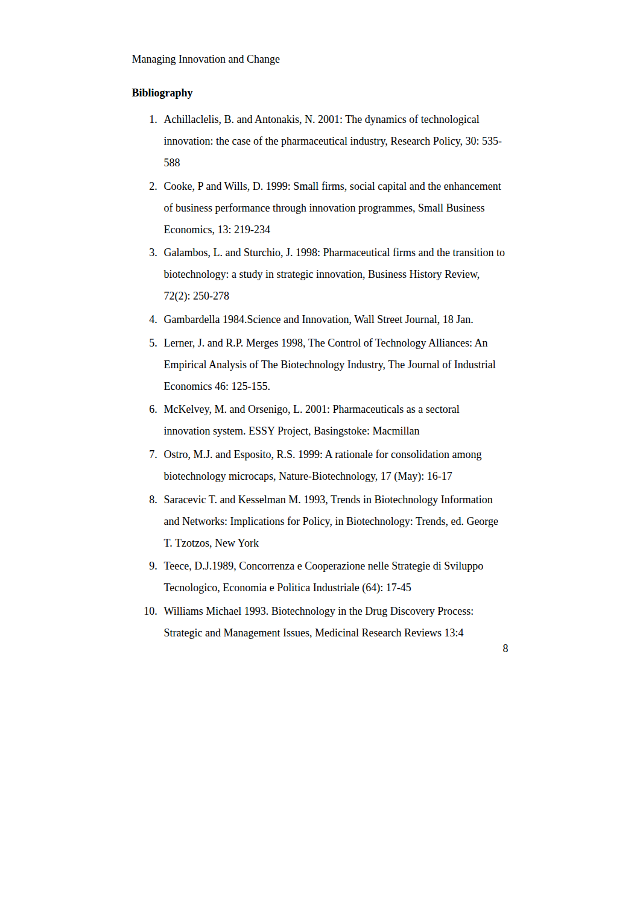Managing Innovation and Change
Bibliography
Achillaclelis, B. and Antonakis, N. 2001: The dynamics of technological innovation: the case of the pharmaceutical industry, Research Policy, 30: 535-588
Cooke, P and Wills, D. 1999: Small firms, social capital and the enhancement of business performance through innovation programmes, Small Business Economics, 13: 219-234
Galambos, L. and Sturchio, J. 1998: Pharmaceutical firms and the transition to biotechnology: a study in strategic innovation, Business History Review, 72(2): 250-278
Gambardella 1984.Science and Innovation, Wall Street Journal, 18 Jan.
Lerner, J. and R.P. Merges 1998, The Control of Technology Alliances: An Empirical Analysis of The Biotechnology Industry, The Journal of Industrial Economics 46: 125-155.
McKelvey, M. and Orsenigo, L. 2001: Pharmaceuticals as a sectoral innovation system. ESSY Project, Basingstoke: Macmillan
Ostro, M.J. and Esposito, R.S. 1999: A rationale for consolidation among biotechnology microcaps, Nature-Biotechnology, 17 (May): 16-17
Saracevic T. and Kesselman M. 1993, Trends in Biotechnology Information and Networks: Implications for Policy, in Biotechnology: Trends, ed. George T. Tzotzos, New York
Teece, D.J.1989, Concorrenza e Cooperazione nelle Strategie di Sviluppo Tecnologico, Economia e Politica Industriale (64): 17-45
Williams Michael 1993. Biotechnology in the Drug Discovery Process: Strategic and Management Issues, Medicinal Research Reviews 13:4
8